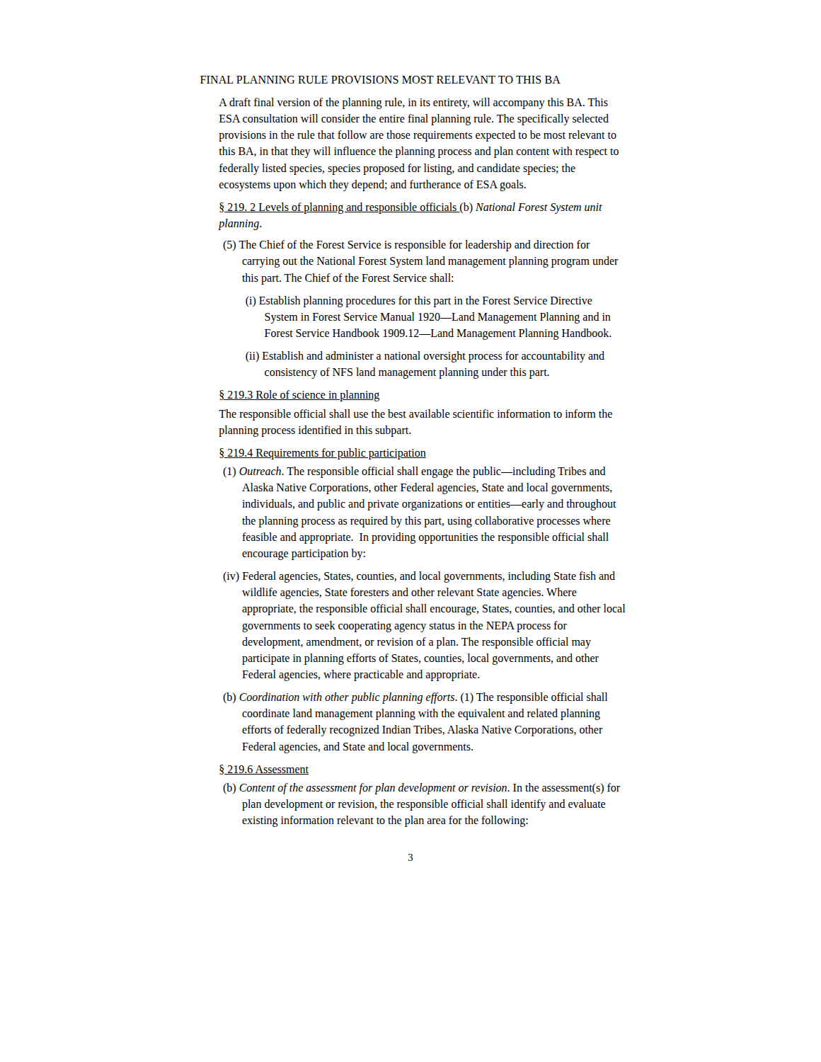FINAL PLANNING RULE PROVISIONS MOST RELEVANT TO THIS BA
A draft final version of the planning rule, in its entirety, will accompany this BA. This ESA consultation will consider the entire final planning rule. The specifically selected provisions in the rule that follow are those requirements expected to be most relevant to this BA, in that they will influence the planning process and plan content with respect to federally listed species, species proposed for listing, and candidate species; the ecosystems upon which they depend; and furtherance of ESA goals.
§ 219. 2 Levels of planning and responsible officials (b) National Forest System unit planning.
(5) The Chief of the Forest Service is responsible for leadership and direction for carrying out the National Forest System land management planning program under this part. The Chief of the Forest Service shall:
(i) Establish planning procedures for this part in the Forest Service Directive System in Forest Service Manual 1920—Land Management Planning and in Forest Service Handbook 1909.12—Land Management Planning Handbook.
(ii) Establish and administer a national oversight process for accountability and consistency of NFS land management planning under this part.
§ 219.3 Role of science in planning
The responsible official shall use the best available scientific information to inform the planning process identified in this subpart.
§ 219.4 Requirements for public participation
(1) Outreach. The responsible official shall engage the public—including Tribes and Alaska Native Corporations, other Federal agencies, State and local governments, individuals, and public and private organizations or entities—early and throughout the planning process as required by this part, using collaborative processes where feasible and appropriate. In providing opportunities the responsible official shall encourage participation by:
(iv) Federal agencies, States, counties, and local governments, including State fish and wildlife agencies, State foresters and other relevant State agencies. Where appropriate, the responsible official shall encourage, States, counties, and other local governments to seek cooperating agency status in the NEPA process for development, amendment, or revision of a plan. The responsible official may participate in planning efforts of States, counties, local governments, and other Federal agencies, where practicable and appropriate.
(b) Coordination with other public planning efforts. (1) The responsible official shall coordinate land management planning with the equivalent and related planning efforts of federally recognized Indian Tribes, Alaska Native Corporations, other Federal agencies, and State and local governments.
§ 219.6 Assessment
(b) Content of the assessment for plan development or revision. In the assessment(s) for plan development or revision, the responsible official shall identify and evaluate existing information relevant to the plan area for the following:
3